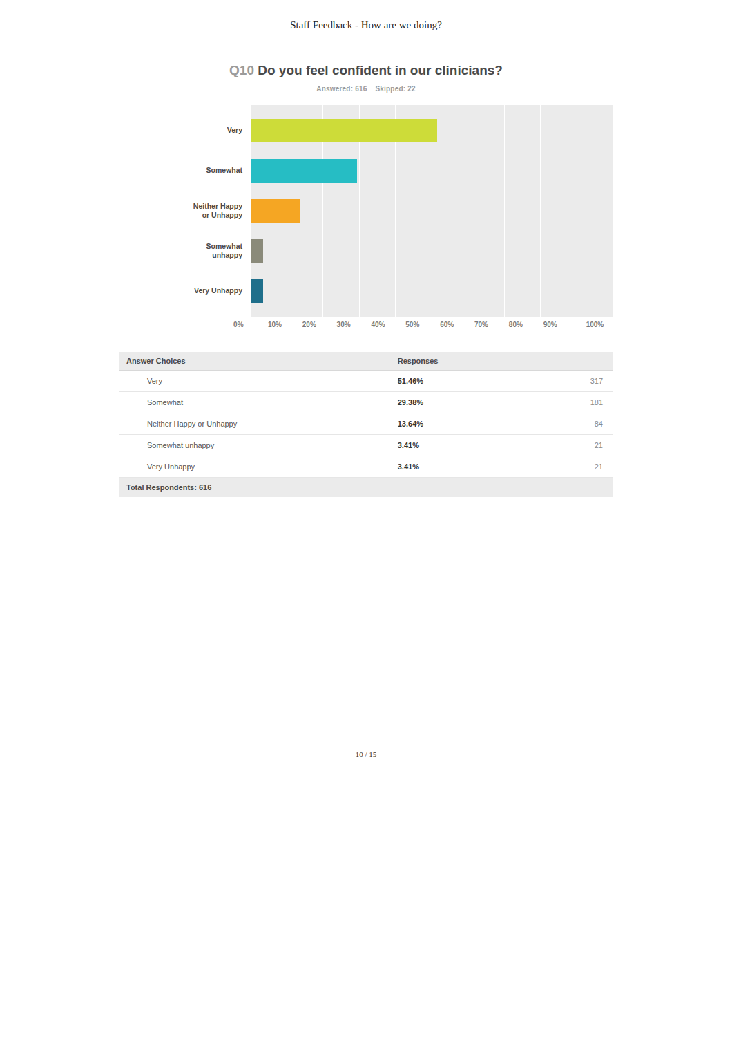Staff Feedback - How are we doing?
Q10 Do you feel confident in our clinicians?
Answered: 616 Skipped: 22
Very
Somewhat
Neither Happy
or Unhappy
Somewhat
unhappy
Very Unhappy
0% 10% 20% 30% 40% 50% 60% 70% 80% 90% 100%
| Answer Choices | Responses |
| --- | --- |
| Very | 51.46% | 317 |
| Somewhat | 29.38% | 181 |
| Neither Happy or Unhappy | 13.64% | 84 |
| Somewhat unhappy | 3.41% | 21 |
| Very Unhappy | 3.41% | 21 |
| Total Respondents: 616 | |
10 / 15